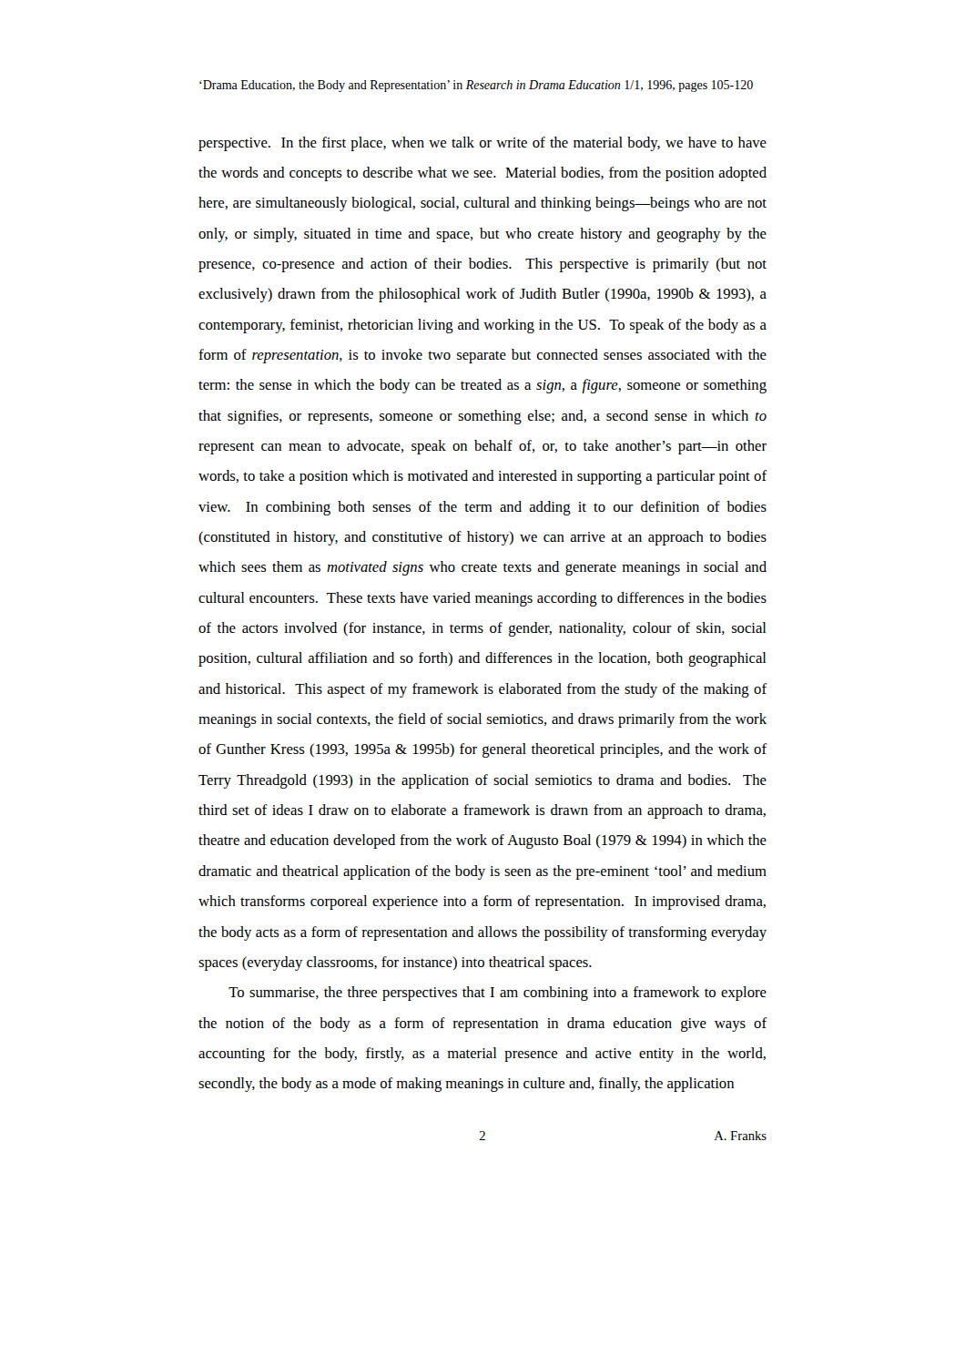‘Drama Education, the Body and Representation’ in Research in Drama Education 1/1, 1996, pages 105-120
perspective. In the first place, when we talk or write of the material body, we have to have the words and concepts to describe what we see. Material bodies, from the position adopted here, are simultaneously biological, social, cultural and thinking beings—beings who are not only, or simply, situated in time and space, but who create history and geography by the presence, co-presence and action of their bodies. This perspective is primarily (but not exclusively) drawn from the philosophical work of Judith Butler (1990a, 1990b & 1993), a contemporary, feminist, rhetorician living and working in the US. To speak of the body as a form of representation, is to invoke two separate but connected senses associated with the term: the sense in which the body can be treated as a sign, a figure, someone or something that signifies, or represents, someone or something else; and, a second sense in which to represent can mean to advocate, speak on behalf of, or, to take another’s part—in other words, to take a position which is motivated and interested in supporting a particular point of view. In combining both senses of the term and adding it to our definition of bodies (constituted in history, and constitutive of history) we can arrive at an approach to bodies which sees them as motivated signs who create texts and generate meanings in social and cultural encounters. These texts have varied meanings according to differences in the bodies of the actors involved (for instance, in terms of gender, nationality, colour of skin, social position, cultural affiliation and so forth) and differences in the location, both geographical and historical. This aspect of my framework is elaborated from the study of the making of meanings in social contexts, the field of social semiotics, and draws primarily from the work of Gunther Kress (1993, 1995a & 1995b) for general theoretical principles, and the work of Terry Threadgold (1993) in the application of social semiotics to drama and bodies. The third set of ideas I draw on to elaborate a framework is drawn from an approach to drama, theatre and education developed from the work of Augusto Boal (1979 & 1994) in which the dramatic and theatrical application of the body is seen as the pre-eminent ‘tool’ and medium which transforms corporeal experience into a form of representation. In improvised drama, the body acts as a form of representation and allows the possibility of transforming everyday spaces (everyday classrooms, for instance) into theatrical spaces.
To summarise, the three perspectives that I am combining into a framework to explore the notion of the body as a form of representation in drama education give ways of accounting for the body, firstly, as a material presence and active entity in the world, secondly, the body as a mode of making meanings in culture and, finally, the application
2 A. Franks